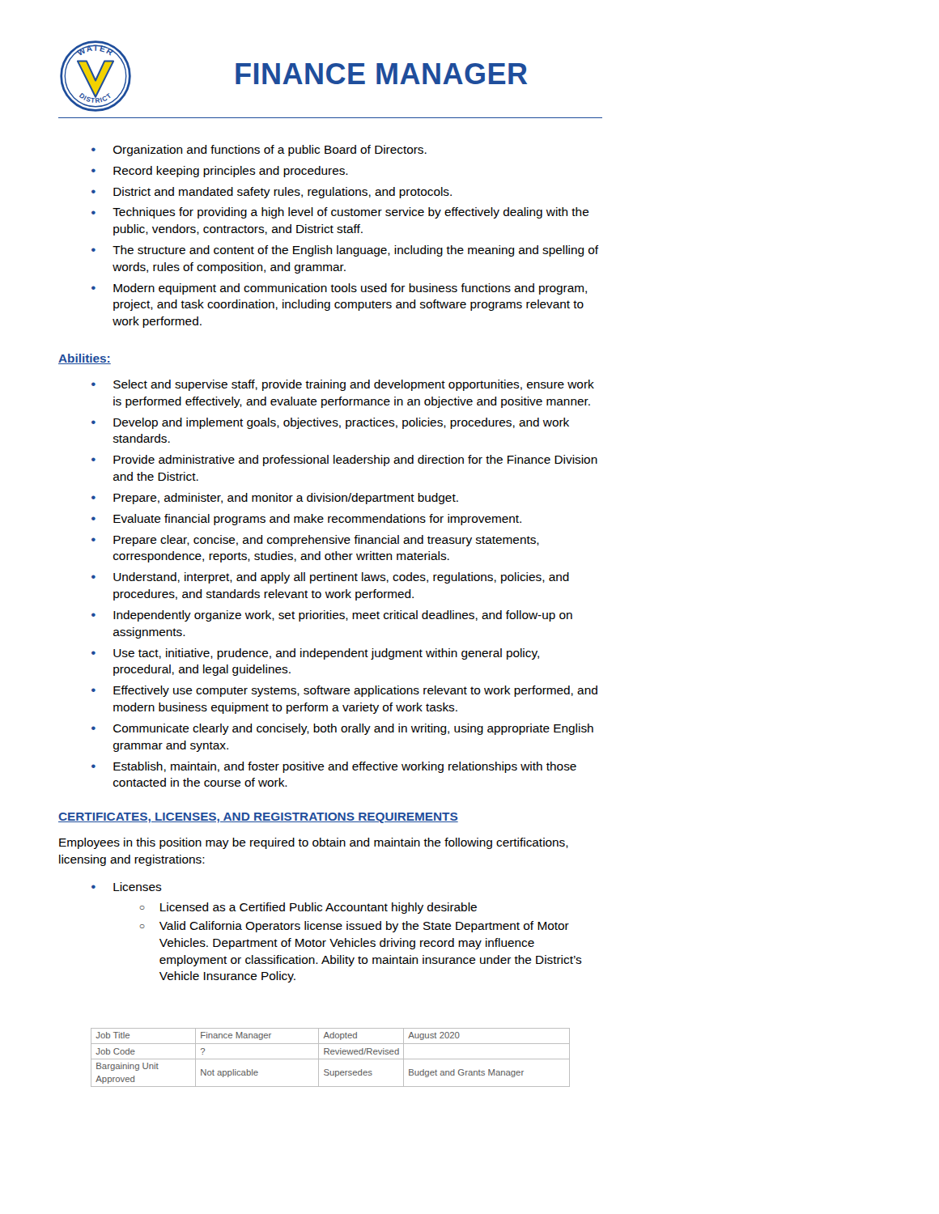WATER DISTRICT
FINANCE MANAGER
Organization and functions of a public Board of Directors.
Record keeping principles and procedures.
District and mandated safety rules, regulations, and protocols.
Techniques for providing a high level of customer service by effectively dealing with the public, vendors, contractors, and District staff.
The structure and content of the English language, including the meaning and spelling of words, rules of composition, and grammar.
Modern equipment and communication tools used for business functions and program, project, and task coordination, including computers and software programs relevant to work performed.
Abilities:
Select and supervise staff, provide training and development opportunities, ensure work is performed effectively, and evaluate performance in an objective and positive manner.
Develop and implement goals, objectives, practices, policies, procedures, and work standards.
Provide administrative and professional leadership and direction for the Finance Division and the District.
Prepare, administer, and monitor a division/department budget.
Evaluate financial programs and make recommendations for improvement.
Prepare clear, concise, and comprehensive financial and treasury statements, correspondence, reports, studies, and other written materials.
Understand, interpret, and apply all pertinent laws, codes, regulations, policies, and procedures, and standards relevant to work performed.
Independently organize work, set priorities, meet critical deadlines, and follow-up on assignments.
Use tact, initiative, prudence, and independent judgment within general policy, procedural, and legal guidelines.
Effectively use computer systems, software applications relevant to work performed, and modern business equipment to perform a variety of work tasks.
Communicate clearly and concisely, both orally and in writing, using appropriate English grammar and syntax.
Establish, maintain, and foster positive and effective working relationships with those contacted in the course of work.
CERTIFICATES, LICENSES, AND REGISTRATIONS REQUIREMENTS
Employees in this position may be required to obtain and maintain the following certifications, licensing and registrations:
Licenses
Licensed as a Certified Public Accountant highly desirable
Valid California Operators license issued by the State Department of Motor Vehicles. Department of Motor Vehicles driving record may influence employment or classification. Ability to maintain insurance under the District’s Vehicle Insurance Policy.
| Job Title | Finance Manager | Adopted | August 2020 |
| Job Code | ? | Reviewed/Revised | |
| Bargaining Unit Approved | Not applicable | Supersedes | Budget and Grants Manager |